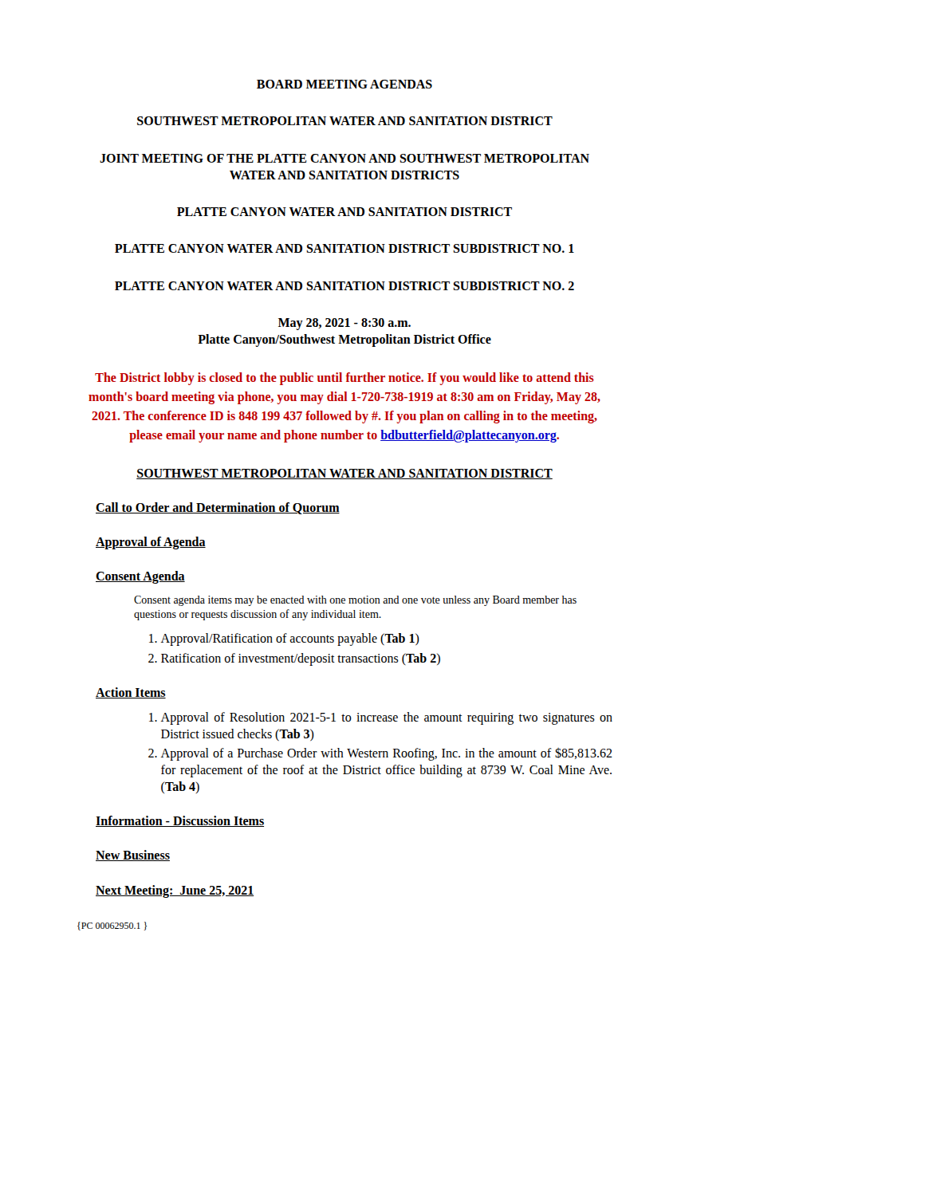BOARD MEETING AGENDAS
SOUTHWEST METROPOLITAN WATER AND SANITATION DISTRICT
JOINT MEETING OF THE PLATTE CANYON AND SOUTHWEST METROPOLITAN
WATER AND SANITATION DISTRICTS
PLATTE CANYON WATER AND SANITATION DISTRICT
PLATTE CANYON WATER AND SANITATION DISTRICT SUBDISTRICT NO. 1
PLATTE CANYON WATER AND SANITATION DISTRICT SUBDISTRICT NO. 2
May 28, 2021 - 8:30 a.m.
Platte Canyon/Southwest Metropolitan District Office
The District lobby is closed to the public until further notice. If you would like to attend this month's board meeting via phone, you may dial 1-720-738-1919 at 8:30 am on Friday, May 28, 2021. The conference ID is 848 199 437 followed by #. If you plan on calling in to the meeting, please email your name and phone number to bdbutterfield@plattecanyon.org.
SOUTHWEST METROPOLITAN WATER AND SANITATION DISTRICT
Call to Order and Determination of Quorum
Approval of Agenda
Consent Agenda
Consent agenda items may be enacted with one motion and one vote unless any Board member has questions or requests discussion of any individual item.
Approval/Ratification of accounts payable (Tab 1)
Ratification of investment/deposit transactions (Tab 2)
Action Items
Approval of Resolution 2021-5-1 to increase the amount requiring two signatures on District issued checks (Tab 3)
Approval of a Purchase Order with Western Roofing, Inc. in the amount of $85,813.62 for replacement of the roof at the District office building at 8739 W. Coal Mine Ave. (Tab 4)
Information - Discussion Items
New Business
Next Meeting: June 25, 2021
{PC 00062950.1 }